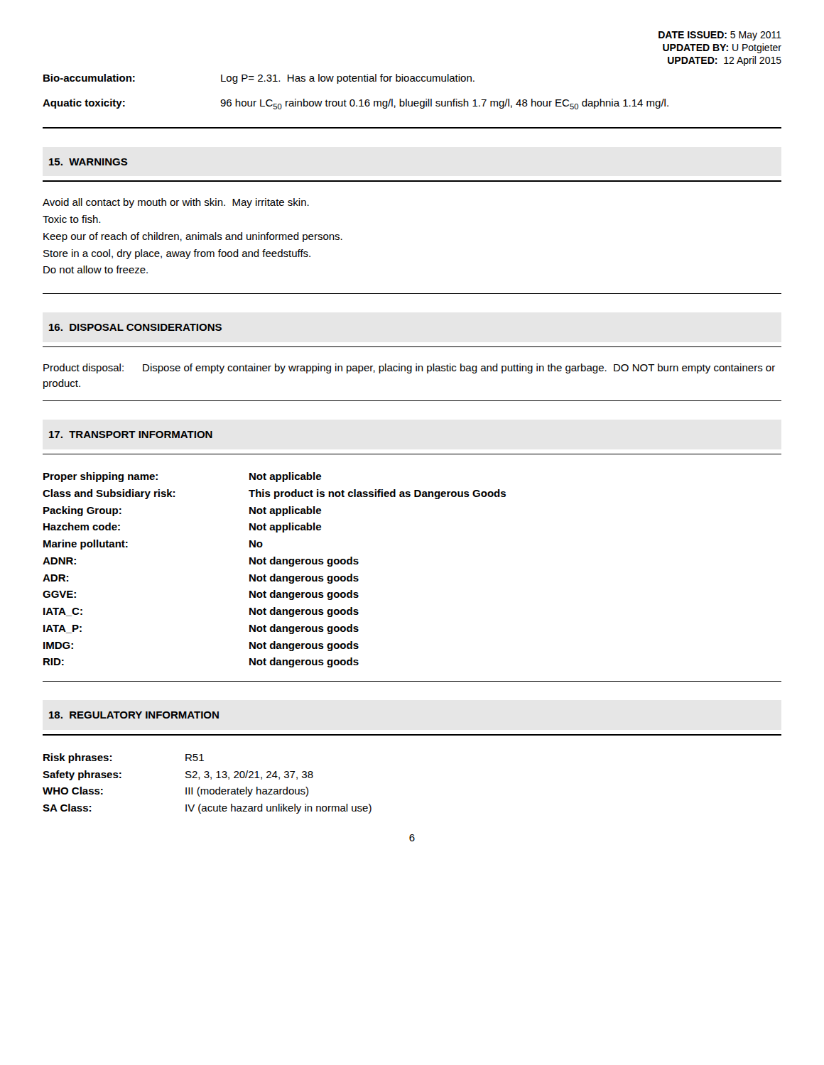DATE ISSUED: 5 May 2011
UPDATED BY: U Potgieter
UPDATED: 12 April 2015
| Bio-accumulation: | Log P= 2.31. Has a low potential for bioaccumulation. |
| Aquatic toxicity: | 96 hour LC 50 rainbow trout 0.16 mg/l, bluegill sunfish 1.7 mg/l, 48 hour EC 50 daphnia 1.14 mg/l. |
15. WARNINGS
Avoid all contact by mouth or with skin. May irritate skin.
Toxic to fish.
Keep our of reach of children, animals and uninformed persons.
Store in a cool, dry place, away from food and feedstuffs.
Do not allow to freeze.
16. DISPOSAL CONSIDERATIONS
Product disposal: Dispose of empty container by wrapping in paper, placing in plastic bag and putting in the garbage. DO NOT burn empty containers or product.
17. TRANSPORT INFORMATION
| Proper shipping name: | Not applicable |
| Class and Subsidiary risk: | This product is not classified as Dangerous Goods |
| Packing Group: | Not applicable |
| Hazchem code: | Not applicable |
| Marine pollutant: | No |
| ADNR: | Not dangerous goods |
| ADR: | Not dangerous goods |
| GGVE: | Not dangerous goods |
| IATA_C: | Not dangerous goods |
| IATA_P: | Not dangerous goods |
| IMDG: | Not dangerous goods |
| RID: | Not dangerous goods |
18. REGULATORY INFORMATION
| Risk phrases: | R51 |
| Safety phrases: | S2, 3, 13, 20/21, 24, 37, 38 |
| WHO Class: | III (moderately hazardous) |
| SA Class: | IV (acute hazard unlikely in normal use) |
6